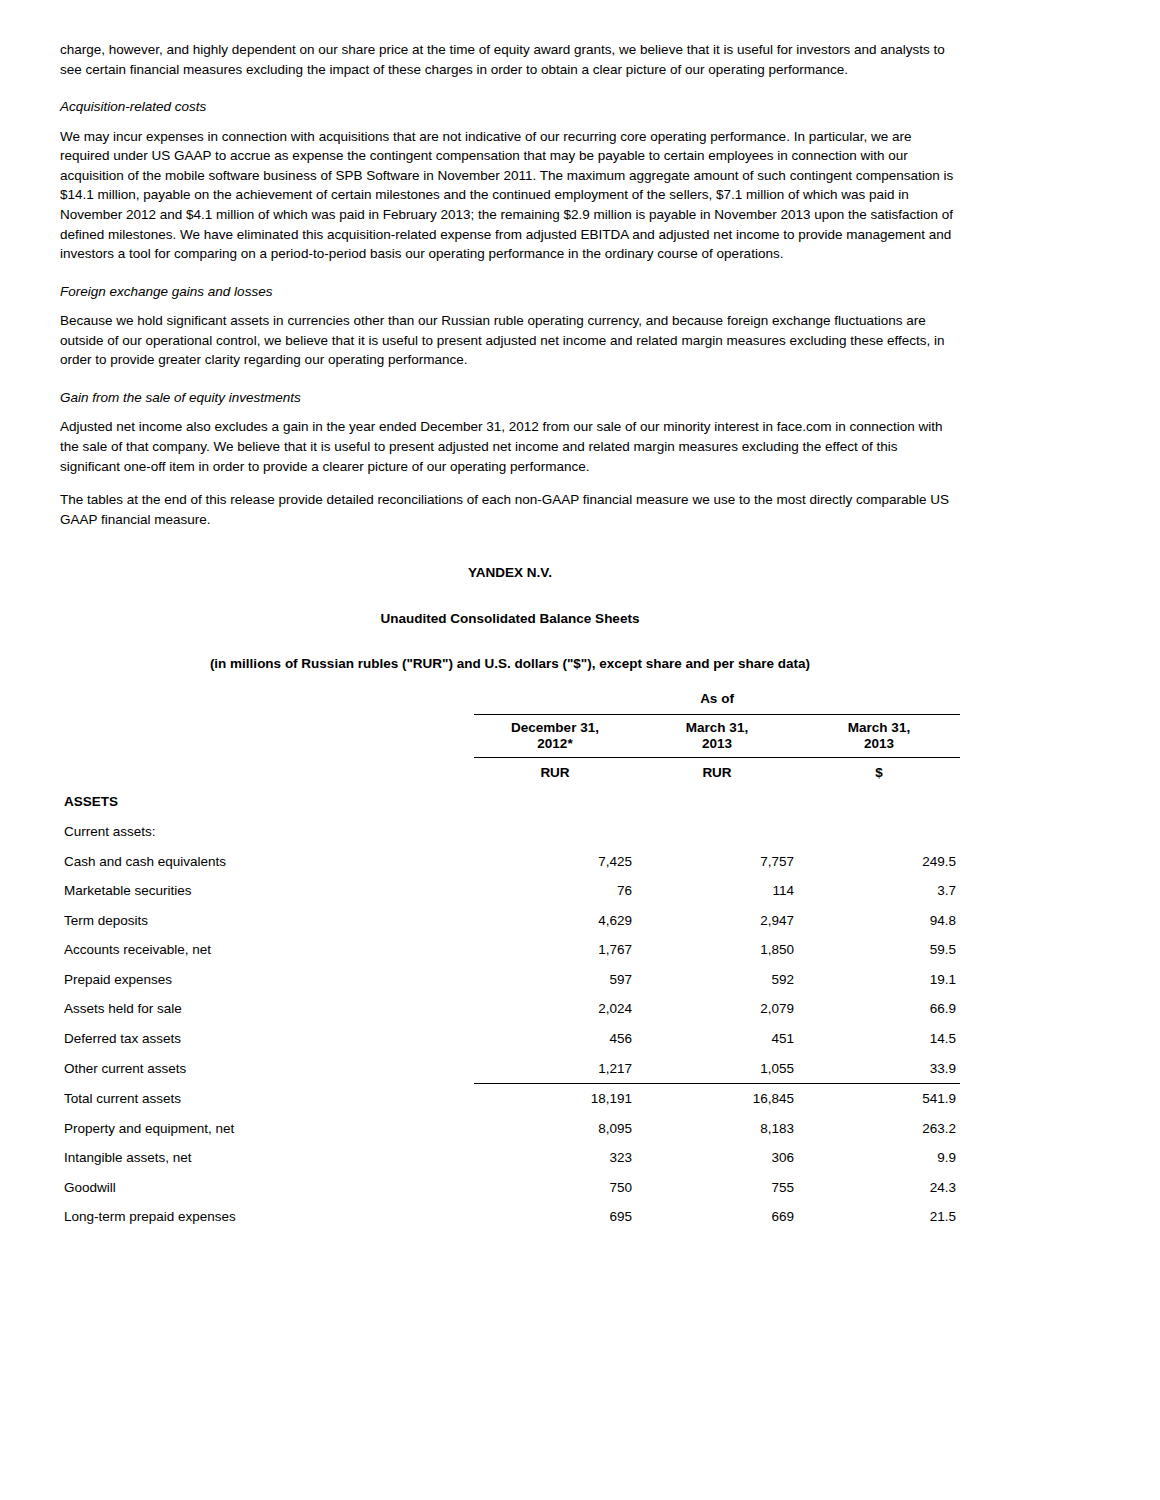charge, however, and highly dependent on our share price at the time of equity award grants, we believe that it is useful for investors and analysts to see certain financial measures excluding the impact of these charges in order to obtain a clear picture of our operating performance.
Acquisition-related costs
We may incur expenses in connection with acquisitions that are not indicative of our recurring core operating performance. In particular, we are required under US GAAP to accrue as expense the contingent compensation that may be payable to certain employees in connection with our acquisition of the mobile software business of SPB Software in November 2011. The maximum aggregate amount of such contingent compensation is $14.1 million, payable on the achievement of certain milestones and the continued employment of the sellers, $7.1 million of which was paid in November 2012 and $4.1 million of which was paid in February 2013; the remaining $2.9 million is payable in November 2013 upon the satisfaction of defined milestones. We have eliminated this acquisition-related expense from adjusted EBITDA and adjusted net income to provide management and investors a tool for comparing on a period-to-period basis our operating performance in the ordinary course of operations.
Foreign exchange gains and losses
Because we hold significant assets in currencies other than our Russian ruble operating currency, and because foreign exchange fluctuations are outside of our operational control, we believe that it is useful to present adjusted net income and related margin measures excluding these effects, in order to provide greater clarity regarding our operating performance.
Gain from the sale of equity investments
Adjusted net income also excludes a gain in the year ended December 31, 2012 from our sale of our minority interest in face.com in connection with the sale of that company. We believe that it is useful to present adjusted net income and related margin measures excluding the effect of this significant one-off item in order to provide a clearer picture of our operating performance.
The tables at the end of this release provide detailed reconciliations of each non-GAAP financial measure we use to the most directly comparable US GAAP financial measure.
YANDEX N.V.
Unaudited Consolidated Balance Sheets
(in millions of Russian rubles ("RUR") and U.S. dollars ("$"), except share and per share data)
| | As of |
| --- | --- |
| | December 31, 2012* | March 31, 2013 | March 31, 2013 |
| | RUR | RUR | $ |
| ASSETS | | | |
| Current assets: | | | |
| Cash and cash equivalents | 7,425 | 7,757 | 249.5 |
| Marketable securities | 76 | 114 | 3.7 |
| Term deposits | 4,629 | 2,947 | 94.8 |
| Accounts receivable, net | 1,767 | 1,850 | 59.5 |
| Prepaid expenses | 597 | 592 | 19.1 |
| Assets held for sale | 2,024 | 2,079 | 66.9 |
| Deferred tax assets | 456 | 451 | 14.5 |
| Other current assets | 1,217 | 1,055 | 33.9 |
| Total current assets | 18,191 | 16,845 | 541.9 |
| Property and equipment, net | 8,095 | 8,183 | 263.2 |
| Intangible assets, net | 323 | 306 | 9.9 |
| Goodwill | 750 | 755 | 24.3 |
| Long-term prepaid expenses | 695 | 669 | 21.5 |